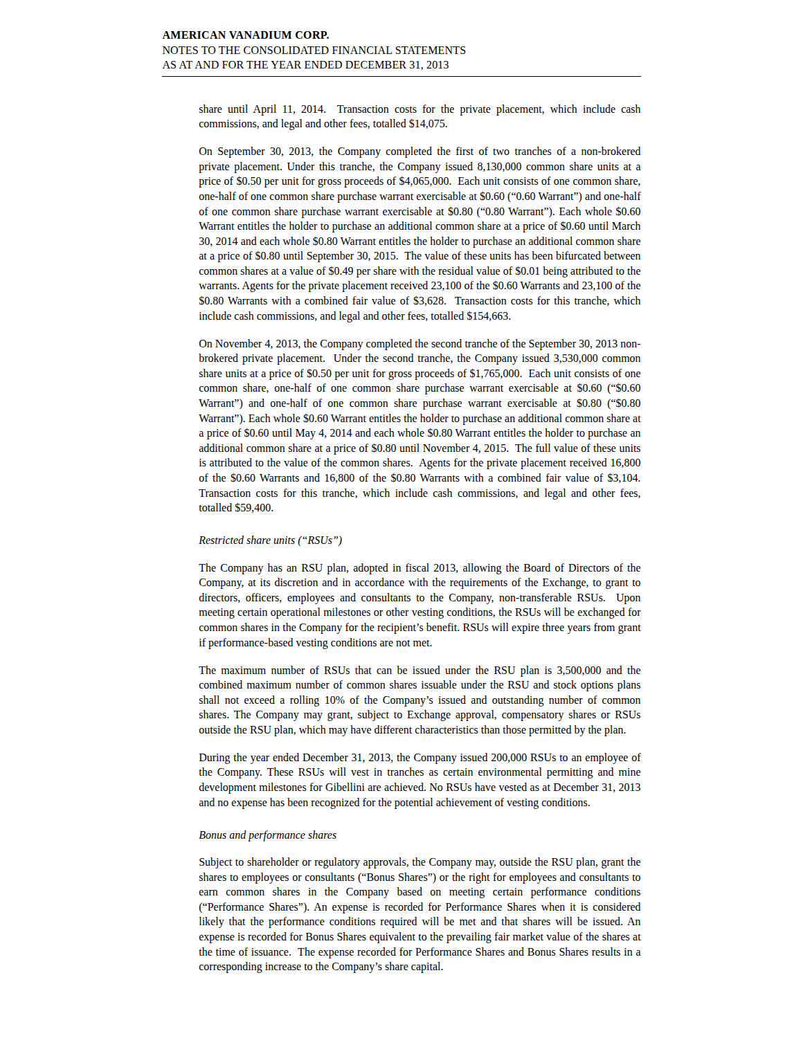AMERICAN VANADIUM CORP.
NOTES TO THE CONSOLIDATED FINANCIAL STATEMENTS
AS AT AND FOR THE YEAR ENDED DECEMBER 31, 2013
share until April 11, 2014. Transaction costs for the private placement, which include cash commissions, and legal and other fees, totalled $14,075.
On September 30, 2013, the Company completed the first of two tranches of a non-brokered private placement. Under this tranche, the Company issued 8,130,000 common share units at a price of $0.50 per unit for gross proceeds of $4,065,000. Each unit consists of one common share, one-half of one common share purchase warrant exercisable at $0.60 (“0.60 Warrant”) and one-half of one common share purchase warrant exercisable at $0.80 (“0.80 Warrant”). Each whole $0.60 Warrant entitles the holder to purchase an additional common share at a price of $0.60 until March 30, 2014 and each whole $0.80 Warrant entitles the holder to purchase an additional common share at a price of $0.80 until September 30, 2015. The value of these units has been bifurcated between common shares at a value of $0.49 per share with the residual value of $0.01 being attributed to the warrants. Agents for the private placement received 23,100 of the $0.60 Warrants and 23,100 of the $0.80 Warrants with a combined fair value of $3,628. Transaction costs for this tranche, which include cash commissions, and legal and other fees, totalled $154,663.
On November 4, 2013, the Company completed the second tranche of the September 30, 2013 non-brokered private placement. Under the second tranche, the Company issued 3,530,000 common share units at a price of $0.50 per unit for gross proceeds of $1,765,000. Each unit consists of one common share, one-half of one common share purchase warrant exercisable at $0.60 (“$0.60 Warrant”) and one-half of one common share purchase warrant exercisable at $0.80 (“$0.80 Warrant”). Each whole $0.60 Warrant entitles the holder to purchase an additional common share at a price of $0.60 until May 4, 2014 and each whole $0.80 Warrant entitles the holder to purchase an additional common share at a price of $0.80 until November 4, 2015. The full value of these units is attributed to the value of the common shares. Agents for the private placement received 16,800 of the $0.60 Warrants and 16,800 of the $0.80 Warrants with a combined fair value of $3,104. Transaction costs for this tranche, which include cash commissions, and legal and other fees, totalled $59,400.
Restricted share units (“RSUs”)
The Company has an RSU plan, adopted in fiscal 2013, allowing the Board of Directors of the Company, at its discretion and in accordance with the requirements of the Exchange, to grant to directors, officers, employees and consultants to the Company, non-transferable RSUs. Upon meeting certain operational milestones or other vesting conditions, the RSUs will be exchanged for common shares in the Company for the recipient’s benefit. RSUs will expire three years from grant if performance-based vesting conditions are not met.
The maximum number of RSUs that can be issued under the RSU plan is 3,500,000 and the combined maximum number of common shares issuable under the RSU and stock options plans shall not exceed a rolling 10% of the Company’s issued and outstanding number of common shares. The Company may grant, subject to Exchange approval, compensatory shares or RSUs outside the RSU plan, which may have different characteristics than those permitted by the plan.
During the year ended December 31, 2013, the Company issued 200,000 RSUs to an employee of the Company. These RSUs will vest in tranches as certain environmental permitting and mine development milestones for Gibellini are achieved. No RSUs have vested as at December 31, 2013 and no expense has been recognized for the potential achievement of vesting conditions.
Bonus and performance shares
Subject to shareholder or regulatory approvals, the Company may, outside the RSU plan, grant the shares to employees or consultants (“Bonus Shares”) or the right for employees and consultants to earn common shares in the Company based on meeting certain performance conditions (“Performance Shares”). An expense is recorded for Performance Shares when it is considered likely that the performance conditions required will be met and that shares will be issued. An expense is recorded for Bonus Shares equivalent to the prevailing fair market value of the shares at the time of issuance. The expense recorded for Performance Shares and Bonus Shares results in a corresponding increase to the Company’s share capital.